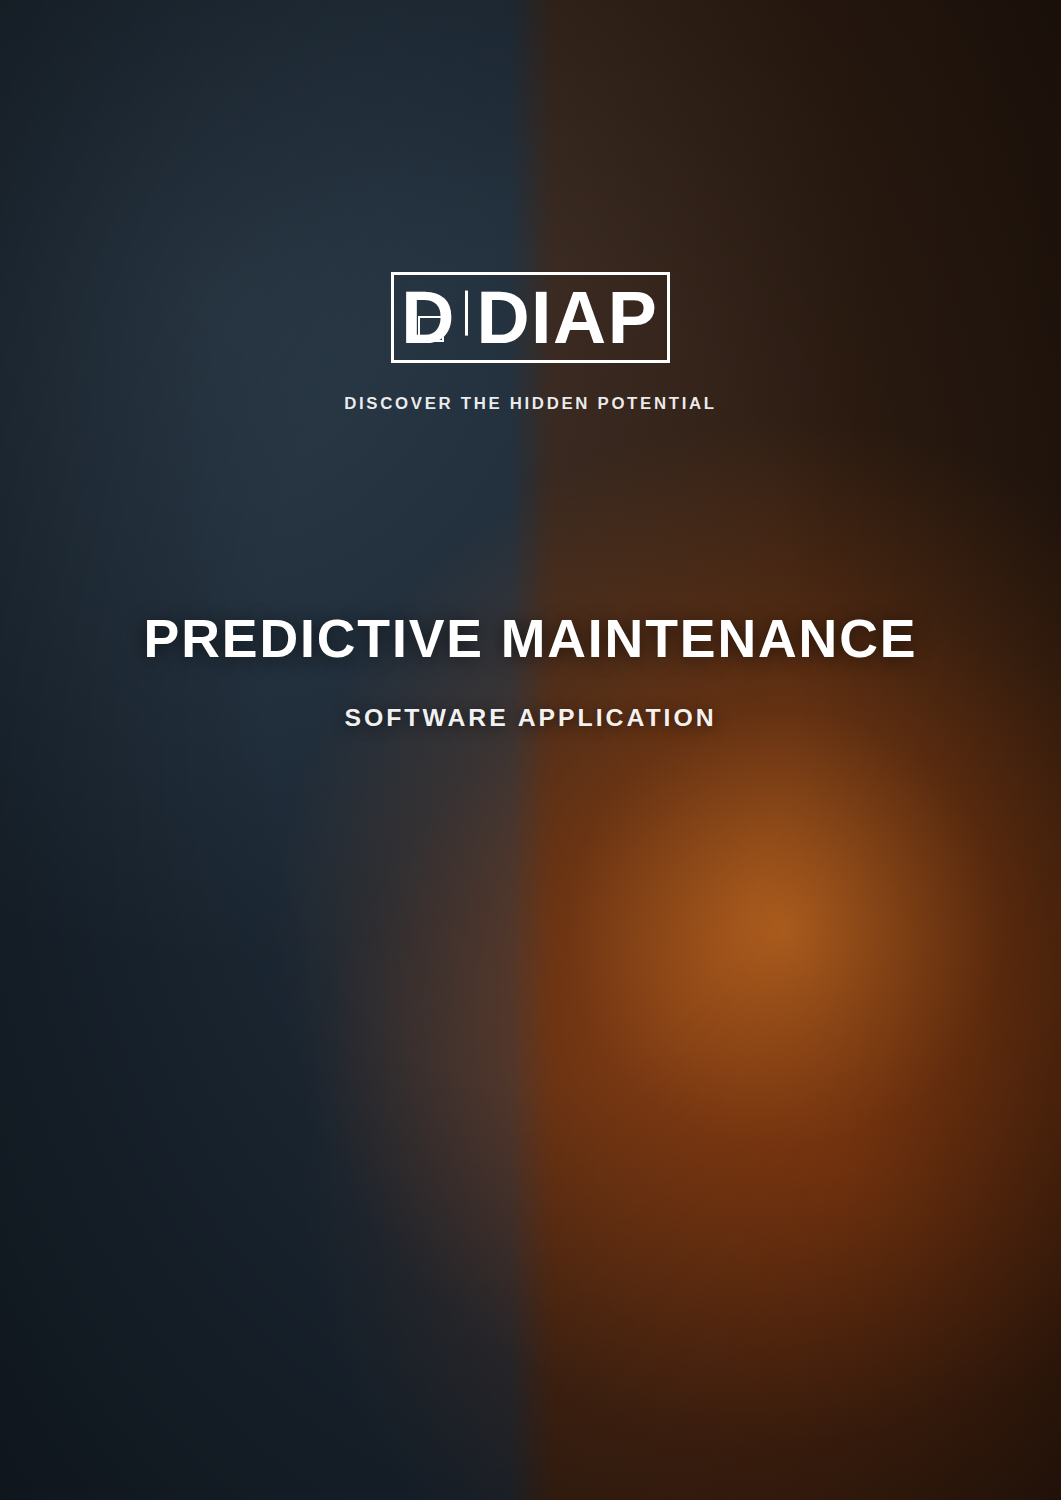D DIAP
Discover the hidden potential
Predictive Maintenance
Software Application